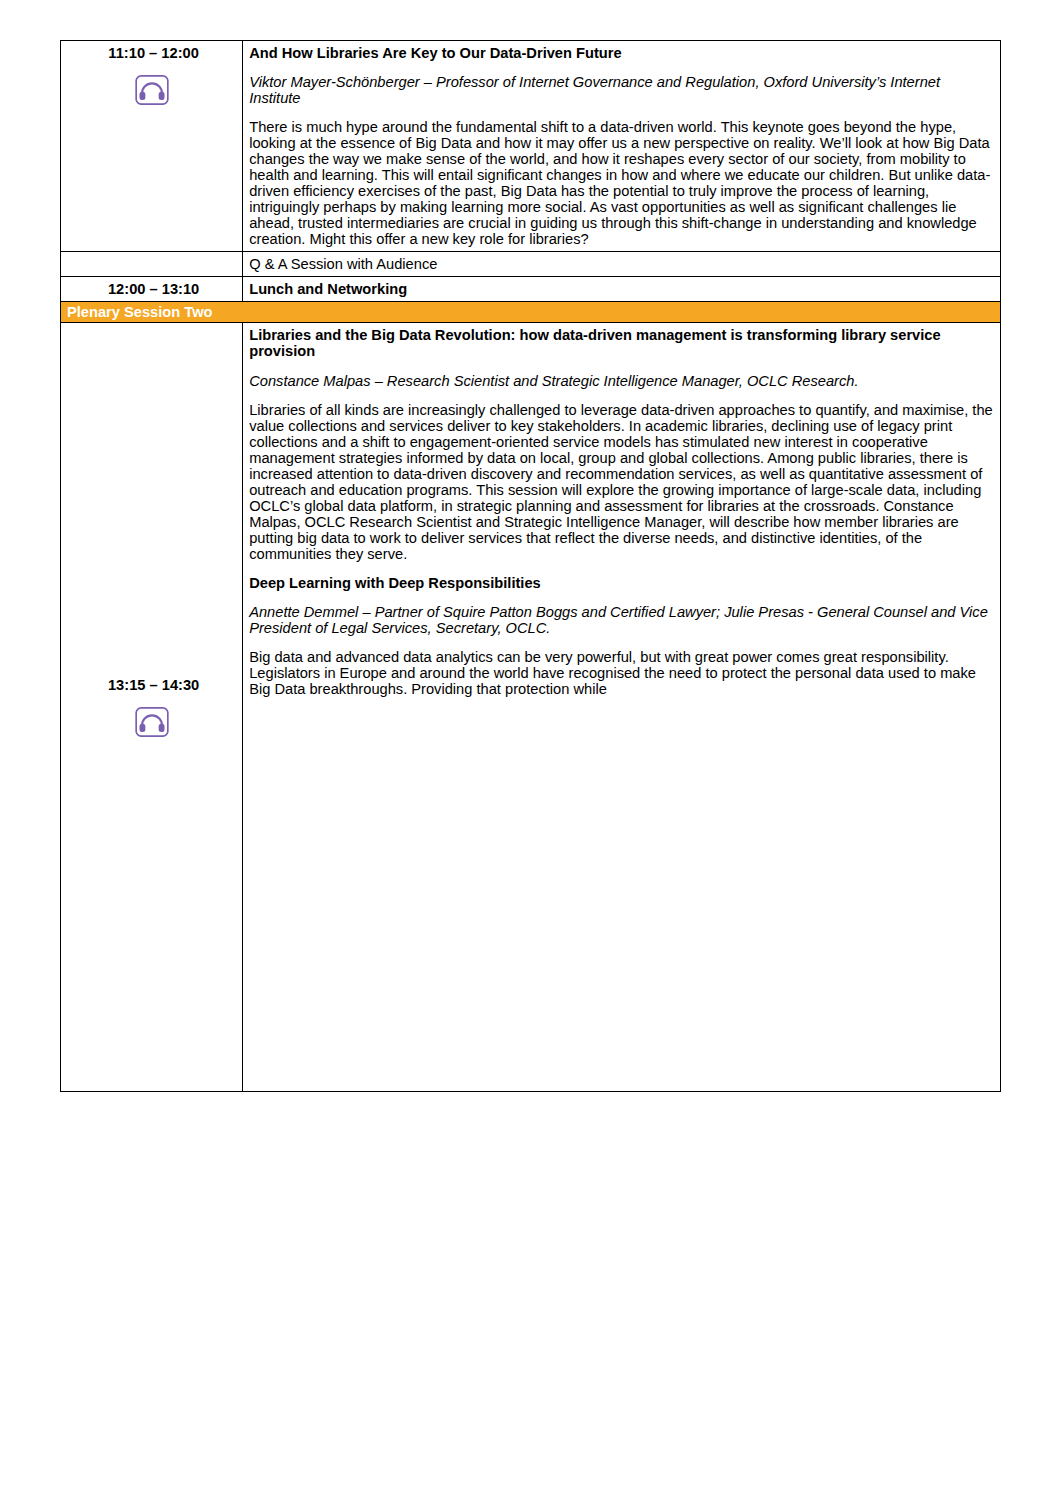| 11:10 – 12:00 | And How Libraries Are Key to Our Data-Driven Future Viktor Mayer-Schönberger – Professor of Internet Governance and Regulation, Oxford University’s Internet Institute There is much hype around the fundamental shift to a data-driven world. This keynote goes beyond the hype, looking at the essence of Big Data and how it may offer us a new perspective on reality. We’ll look at how Big Data changes the way we make sense of the world, and how it reshapes every sector of our society, from mobility to health and learning. This will entail significant changes in how and where we educate our children. But unlike data-driven efficiency exercises of the past, Big Data has the potential to truly improve the process of learning, intriguingly perhaps by making learning more social. As vast opportunities as well as significant challenges lie ahead, trusted intermediaries are crucial in guiding us through this shift-change in understanding and knowledge creation. Might this offer a new key role for libraries? |
| | Q & A Session with Audience |
| 12:00 – 13:10 | Lunch and Networking |
| Plenary Session Two |
| 13:15 – 14:30 | Libraries and the Big Data Revolution: how data-driven management is transforming library service provision Constance Malpas – Research Scientist and Strategic Intelligence Manager, OCLC Research. Libraries of all kinds are increasingly challenged to leverage data-driven approaches to quantify, and maximise, the value collections and services deliver to key stakeholders. In academic libraries, declining use of legacy print collections and a shift to engagement-oriented service models has stimulated new interest in cooperative management strategies informed by data on local, group and global collections. Among public libraries, there is increased attention to data-driven discovery and recommendation services, as well as quantitative assessment of outreach and education programs. This session will explore the growing importance of large-scale data, including OCLC’s global data platform, in strategic planning and assessment for libraries at the crossroads. Constance Malpas, OCLC Research Scientist and Strategic Intelligence Manager, will describe how member libraries are putting big data to work to deliver services that reflect the diverse needs, and distinctive identities, of the communities they serve. Deep Learning with Deep Responsibilities Annette Demmel – Partner of Squire Patton Boggs and Certified Lawyer; Julie Presas - General Counsel and Vice President of Legal Services, Secretary, OCLC. Big data and advanced data analytics can be very powerful, but with great power comes great responsibility. Legislators in Europe and around the world have recognised the need to protect the personal data used to make Big Data breakthroughs. Providing that protection while |